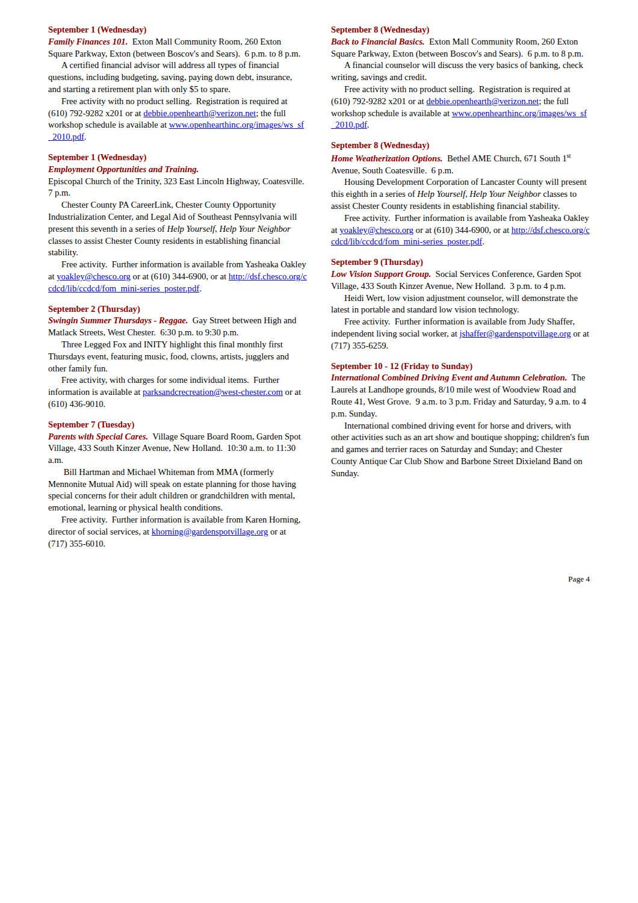September 1 (Wednesday)
Family Finances 101. Exton Mall Community Room, 260 Exton Square Parkway, Exton (between Boscov's and Sears). 6 p.m. to 8 p.m.
A certified financial advisor will address all types of financial questions, including budgeting, saving, paying down debt, insurance, and starting a retirement plan with only $5 to spare.
Free activity with no product selling. Registration is required at (610) 792-9282 x201 or at debbie.openhearth@verizon.net; the full workshop schedule is available at www.openhearthinc.org/images/ws_sf_2010.pdf.
September 1 (Wednesday)
Employment Opportunities and Training.
Episcopal Church of the Trinity, 323 East Lincoln Highway, Coatesville. 7 p.m.
Chester County PA CareerLink, Chester County Opportunity Industrialization Center, and Legal Aid of Southeast Pennsylvania will present this seventh in a series of Help Yourself, Help Your Neighbor classes to assist Chester County residents in establishing financial stability.
Free activity. Further information is available from Yasheaka Oakley at yoakley@chesco.org or at (610) 344-6900, or at http://dsf.chesco.org/ccdcd/lib/ccdcd/fom_mini-series_poster.pdf.
September 2 (Thursday)
Swingin Summer Thursdays - Reggae. Gay Street between High and Matlack Streets, West Chester. 6:30 p.m. to 9:30 p.m.
Three Legged Fox and INITY highlight this final monthly first Thursdays event, featuring music, food, clowns, artists, jugglers and other family fun.
Free activity, with charges for some individual items. Further information is available at parksandcrecreation@west-chester.com or at (610) 436-9010.
September 7 (Tuesday)
Parents with Special Cares. Village Square Board Room, Garden Spot Village, 433 South Kinzer Avenue, New Holland. 10:30 a.m. to 11:30 a.m.
Bill Hartman and Michael Whiteman from MMA (formerly Mennonite Mutual Aid) will speak on estate planning for those having special concerns for their adult children or grandchildren with mental, emotional, learning or physical health conditions.
Free activity. Further information is available from Karen Horning, director of social services, at khorning@gardenspotvillage.org or at (717) 355-6010.
September 8 (Wednesday)
Back to Financial Basics. Exton Mall Community Room, 260 Exton Square Parkway, Exton (between Boscov's and Sears). 6 p.m. to 8 p.m.
A financial counselor will discuss the very basics of banking, check writing, savings and credit.
Free activity with no product selling. Registration is required at (610) 792-9282 x201 or at debbie.openhearth@verizon.net; the full workshop schedule is available at www.openhearthinc.org/images/ws_sf_2010.pdf.
September 8 (Wednesday)
Home Weatherization Options. Bethel AME Church, 671 South 1st Avenue, South Coatesville. 6 p.m.
Housing Development Corporation of Lancaster County will present this eighth in a series of Help Yourself, Help Your Neighbor classes to assist Chester County residents in establishing financial stability.
Free activity. Further information is available from Yasheaka Oakley at yoakley@chesco.org or at (610) 344-6900, or at http://dsf.chesco.org/ccdcd/lib/ccdcd/fom_mini-series_poster.pdf.
September 9 (Thursday)
Low Vision Support Group. Social Services Conference, Garden Spot Village, 433 South Kinzer Avenue, New Holland. 3 p.m. to 4 p.m.
Heidi Wert, low vision adjustment counselor, will demonstrate the latest in portable and standard low vision technology.
Free activity. Further information is available from Judy Shaffer, independent living social worker, at jshaffer@gardenspotvillage.org or at (717) 355-6259.
September 10 - 12 (Friday to Sunday)
International Combined Driving Event and Autumn Celebration. The Laurels at Landhope grounds, 8/10 mile west of Woodview Road and Route 41, West Grove. 9 a.m. to 3 p.m. Friday and Saturday, 9 a.m. to 4 p.m. Sunday.
International combined driving event for horse and drivers, with other activities such as an art show and boutique shopping; children's fun and games and terrier races on Saturday and Sunday; and Chester County Antique Car Club Show and Barbone Street Dixieland Band on Sunday.
Page 4